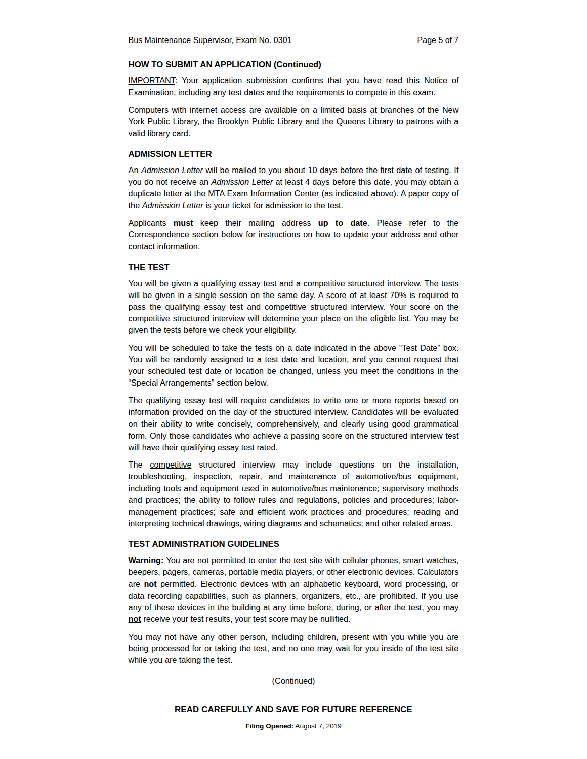Bus Maintenance Supervisor, Exam No. 0301
Page 5 of 7
HOW TO SUBMIT AN APPLICATION (Continued)
IMPORTANT: Your application submission confirms that you have read this Notice of Examination, including any test dates and the requirements to compete in this exam.
Computers with internet access are available on a limited basis at branches of the New York Public Library, the Brooklyn Public Library and the Queens Library to patrons with a valid library card.
ADMISSION LETTER
An Admission Letter will be mailed to you about 10 days before the first date of testing. If you do not receive an Admission Letter at least 4 days before this date, you may obtain a duplicate letter at the MTA Exam Information Center (as indicated above). A paper copy of the Admission Letter is your ticket for admission to the test.
Applicants must keep their mailing address up to date. Please refer to the Correspondence section below for instructions on how to update your address and other contact information.
THE TEST
You will be given a qualifying essay test and a competitive structured interview. The tests will be given in a single session on the same day. A score of at least 70% is required to pass the qualifying essay test and competitive structured interview. Your score on the competitive structured interview will determine your place on the eligible list. You may be given the tests before we check your eligibility.
You will be scheduled to take the tests on a date indicated in the above “Test Date” box. You will be randomly assigned to a test date and location, and you cannot request that your scheduled test date or location be changed, unless you meet the conditions in the “Special Arrangements” section below.
The qualifying essay test will require candidates to write one or more reports based on information provided on the day of the structured interview. Candidates will be evaluated on their ability to write concisely, comprehensively, and clearly using good grammatical form. Only those candidates who achieve a passing score on the structured interview test will have their qualifying essay test rated.
The competitive structured interview may include questions on the installation, troubleshooting, inspection, repair, and maintenance of automotive/bus equipment, including tools and equipment used in automotive/bus maintenance; supervisory methods and practices; the ability to follow rules and regulations, policies and procedures; labor-management practices; safe and efficient work practices and procedures; reading and interpreting technical drawings, wiring diagrams and schematics; and other related areas.
TEST ADMINISTRATION GUIDELINES
Warning: You are not permitted to enter the test site with cellular phones, smart watches, beepers, pagers, cameras, portable media players, or other electronic devices. Calculators are not permitted. Electronic devices with an alphabetic keyboard, word processing, or data recording capabilities, such as planners, organizers, etc., are prohibited. If you use any of these devices in the building at any time before, during, or after the test, you may not receive your test results, your test score may be nullified.
You may not have any other person, including children, present with you while you are being processed for or taking the test, and no one may wait for you inside of the test site while you are taking the test.
(Continued)
READ CAREFULLY AND SAVE FOR FUTURE REFERENCE
Filing Opened: August 7, 2019